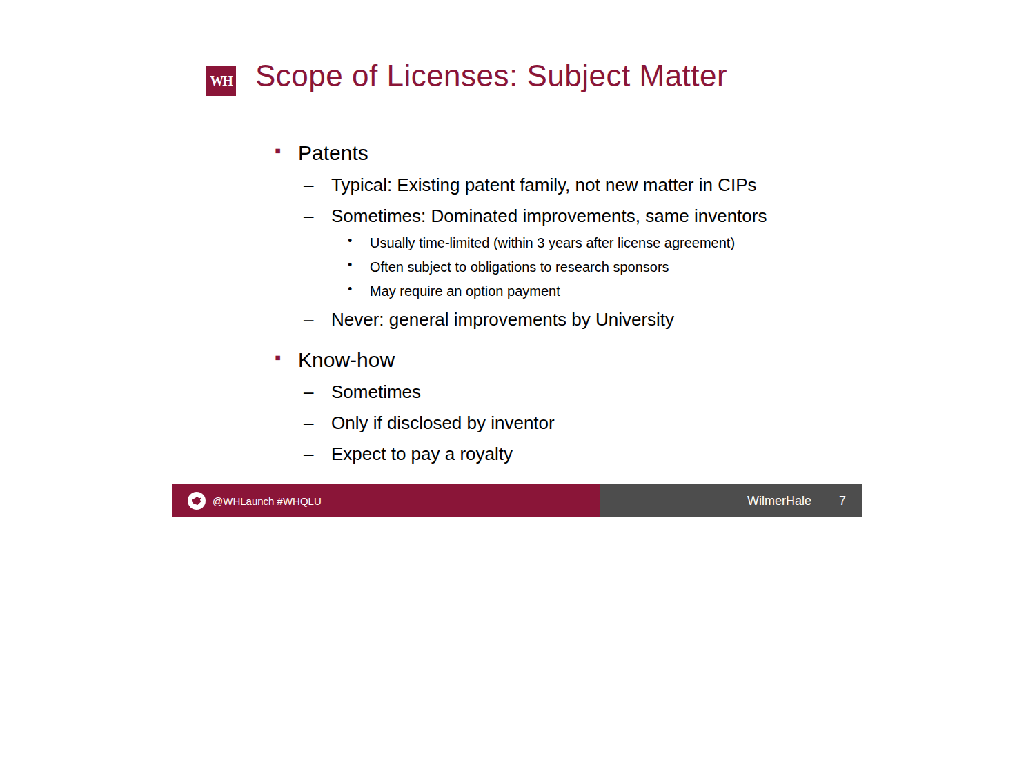WH
Scope of Licenses: Subject Matter
Patents
Typical: Existing patent family, not new matter in CIPs
Sometimes: Dominated improvements, same inventors
Usually time-limited (within 3 years after license agreement)
Often subject to obligations to research sponsors
May require an option payment
Never: general improvements by University
Know-how
Sometimes
Only if disclosed by inventor
Expect to pay a royalty
@WHLaunch #WHQLU
WilmerHale 7